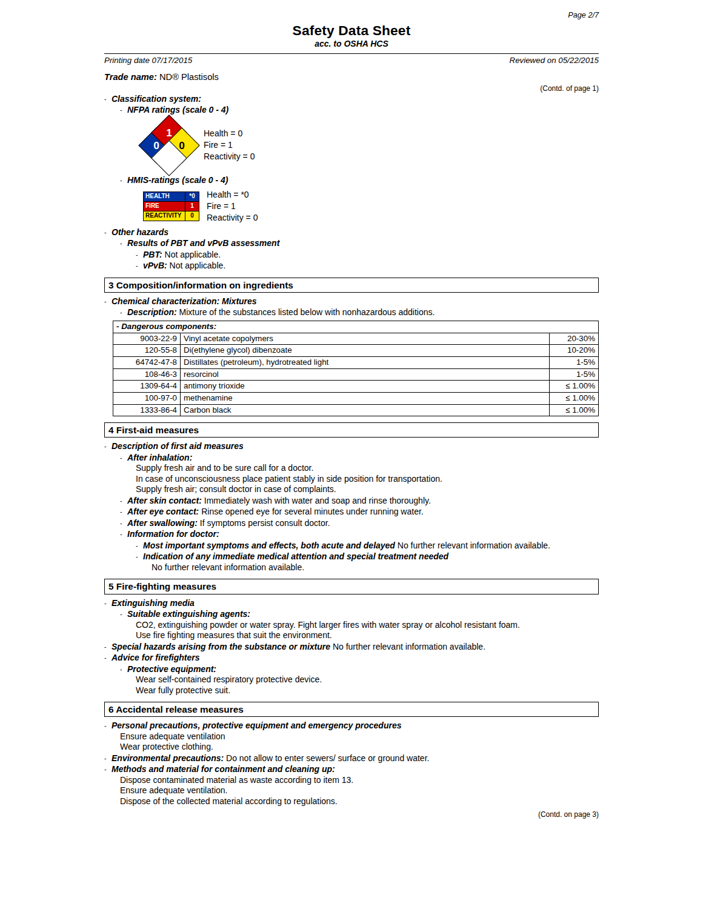Page 2/7
Safety Data Sheet
acc. to OSHA HCS
Printing date 07/17/2015
Reviewed on 05/22/2015
Trade name: ND® Plastisols
(Contd. of page 1)
Classification system:
NFPA ratings (scale 0 - 4)
0
1
0
Health = 0
Fire = 1
Reactivity = 0
HMIS-ratings (scale 0 - 4)
| HEALTH | *0 |
| FIRE | 1 |
| REACTIVITY | 0 |
Health = *0
Fire = 1
Reactivity = 0
Other hazards
Results of PBT and vPvB assessment
PBT: Not applicable.
vPvB: Not applicable.
3 Composition/information on ingredients
Chemical characterization: Mixtures
Description: Mixture of the substances listed below with nonhazardous additions.
| - Dangerous components: |
| 9003-22-9 | Vinyl acetate copolymers | 20-30% |
| 120-55-8 | Di(ethylene glycol) dibenzoate | 10-20% |
| 64742-47-8 | Distillates (petroleum), hydrotreated light | 1-5% |
| 108-46-3 | resorcinol | 1-5% |
| 1309-64-4 | antimony trioxide | ≤ 1.00% |
| 100-97-0 | methenamine | ≤ 1.00% |
| 1333-86-4 | Carbon black | ≤ 1.00% |
4 First-aid measures
Description of first aid measures
After inhalation:
Supply fresh air and to be sure call for a doctor.
In case of unconsciousness place patient stably in side position for transportation.
Supply fresh air; consult doctor in case of complaints.
After skin contact: Immediately wash with water and soap and rinse thoroughly.
After eye contact: Rinse opened eye for several minutes under running water.
After swallowing: If symptoms persist consult doctor.
Information for doctor:
Most important symptoms and effects, both acute and delayed No further relevant information available.
Indication of any immediate medical attention and special treatment needed
No further relevant information available.
5 Fire-fighting measures
Extinguishing media
Suitable extinguishing agents:
CO2, extinguishing powder or water spray. Fight larger fires with water spray or alcohol resistant foam.
Use fire fighting measures that suit the environment.
Special hazards arising from the substance or mixture No further relevant information available.
Advice for firefighters
Protective equipment:
Wear self-contained respiratory protective device.
Wear fully protective suit.
6 Accidental release measures
Personal precautions, protective equipment and emergency procedures
Ensure adequate ventilation
Wear protective clothing.
Environmental precautions: Do not allow to enter sewers/ surface or ground water.
Methods and material for containment and cleaning up:
Dispose contaminated material as waste according to item 13.
Ensure adequate ventilation.
Dispose of the collected material according to regulations.
(Contd. on page 3)